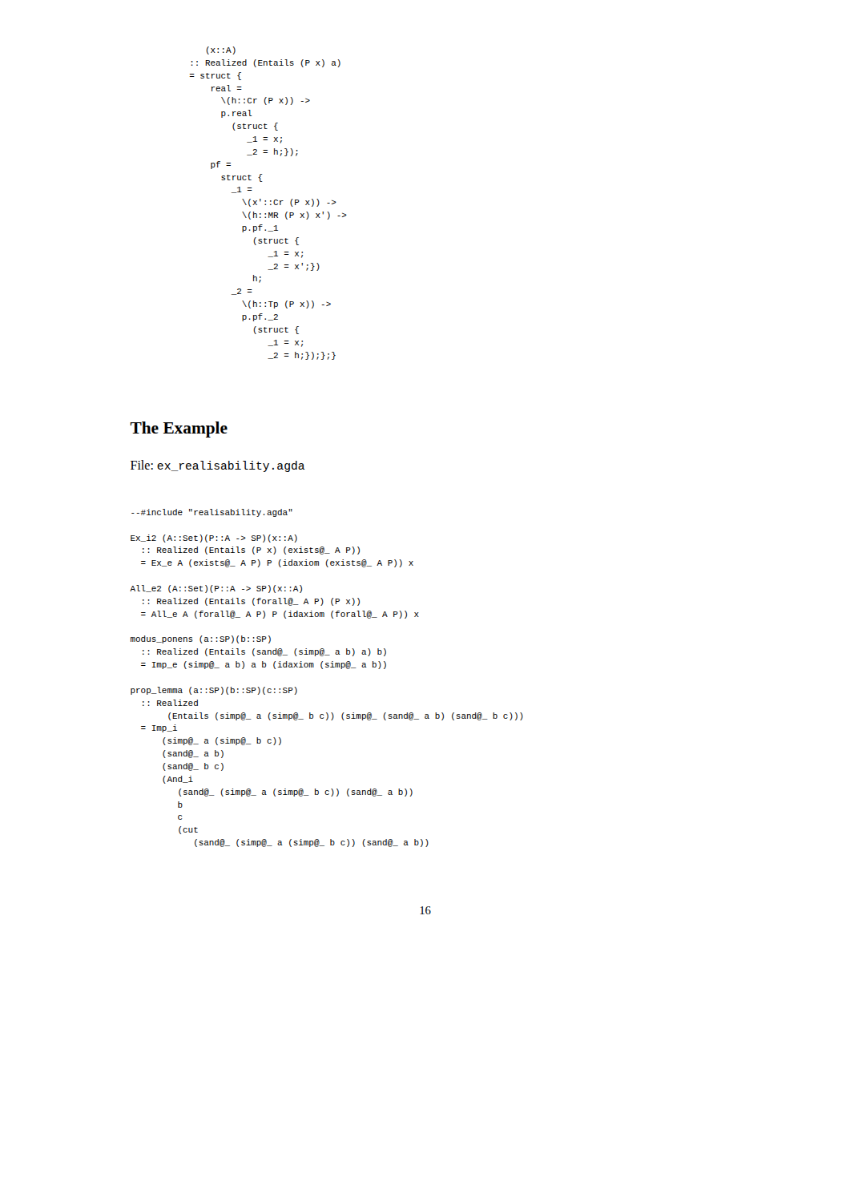(x::A)
 :: Realized (Entails (P x) a)
 = struct {
     real =
       \(h::Cr (P x)) ->
       p.real
         (struct {
            _1 = x;
            _2 = h;});
     pf =
       struct {
         _1 =
           \(x'::Cr (P x)) ->
           \(h::MR (P x) x') ->
           p.pf._1
             (struct {
                _1 = x;
                _2 = x';})
             h;
         _2 =
           \(h::Tp (P x)) ->
           p.pf._2
             (struct {
                _1 = x;
                _2 = h;});};}
The Example
File: ex_realisability.agda
--#include "realisability.agda"

Ex_i2 (A::Set)(P::A -> SP)(x::A)
  :: Realized (Entails (P x) (exists@_ A P))
  = Ex_e A (exists@_ A P) P (idaxiom (exists@_ A P)) x

All_e2 (A::Set)(P::A -> SP)(x::A)
  :: Realized (Entails (forall@_ A P) (P x))
  = All_e A (forall@_ A P) P (idaxiom (forall@_ A P)) x

modus_ponens (a::SP)(b::SP)
  :: Realized (Entails (sand@_ (simp@_ a b) a) b)
  = Imp_e (simp@_ a b) a b (idaxiom (simp@_ a b))

prop_lemma (a::SP)(b::SP)(c::SP)
  :: Realized
       (Entails (simp@_ a (simp@_ b c)) (simp@_ (sand@_ a b) (sand@_ b c)))
  = Imp_i
      (simp@_ a (simp@_ b c))
      (sand@_ a b)
      (sand@_ b c)
      (And_i
         (sand@_ (simp@_ a (simp@_ b c)) (sand@_ a b))
         b
         c
         (cut
            (sand@_ (simp@_ a (simp@_ b c)) (sand@_ a b))
16